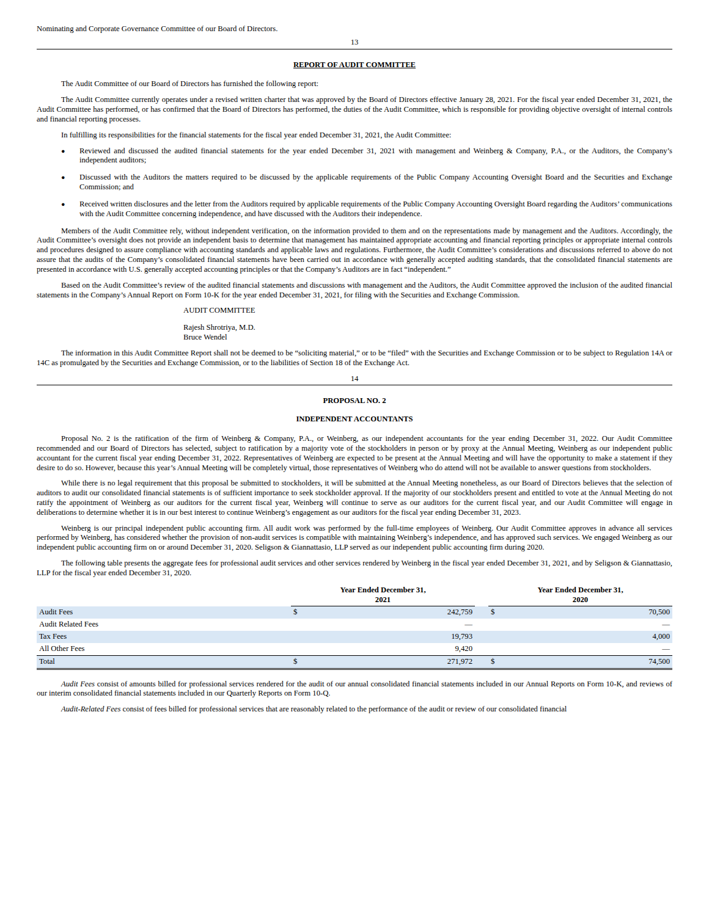Nominating and Corporate Governance Committee of our Board of Directors.
13
REPORT OF AUDIT COMMITTEE
The Audit Committee of our Board of Directors has furnished the following report:
The Audit Committee currently operates under a revised written charter that was approved by the Board of Directors effective January 28, 2021. For the fiscal year ended December 31, 2021, the Audit Committee has performed, or has confirmed that the Board of Directors has performed, the duties of the Audit Committee, which is responsible for providing objective oversight of internal controls and financial reporting processes.
In fulfilling its responsibilities for the financial statements for the fiscal year ended December 31, 2021, the Audit Committee:
Reviewed and discussed the audited financial statements for the year ended December 31, 2021 with management and Weinberg & Company, P.A., or the Auditors, the Company’s independent auditors;
Discussed with the Auditors the matters required to be discussed by the applicable requirements of the Public Company Accounting Oversight Board and the Securities and Exchange Commission; and
Received written disclosures and the letter from the Auditors required by applicable requirements of the Public Company Accounting Oversight Board regarding the Auditors’ communications with the Audit Committee concerning independence, and have discussed with the Auditors their independence.
Members of the Audit Committee rely, without independent verification, on the information provided to them and on the representations made by management and the Auditors. Accordingly, the Audit Committee’s oversight does not provide an independent basis to determine that management has maintained appropriate accounting and financial reporting principles or appropriate internal controls and procedures designed to assure compliance with accounting standards and applicable laws and regulations. Furthermore, the Audit Committee’s considerations and discussions referred to above do not assure that the audits of the Company’s consolidated financial statements have been carried out in accordance with generally accepted auditing standards, that the consolidated financial statements are presented in accordance with U.S. generally accepted accounting principles or that the Company’s Auditors are in fact “independent.”
Based on the Audit Committee’s review of the audited financial statements and discussions with management and the Auditors, the Audit Committee approved the inclusion of the audited financial statements in the Company’s Annual Report on Form 10-K for the year ended December 31, 2021, for filing with the Securities and Exchange Commission.
AUDIT COMMITTEE
Rajesh Shrotriya, M.D.
Bruce Wendel
The information in this Audit Committee Report shall not be deemed to be “soliciting material,” or to be “filed” with the Securities and Exchange Commission or to be subject to Regulation 14A or 14C as promulgated by the Securities and Exchange Commission, or to the liabilities of Section 18 of the Exchange Act.
14
PROPOSAL NO. 2
INDEPENDENT ACCOUNTANTS
Proposal No. 2 is the ratification of the firm of Weinberg & Company, P.A., or Weinberg, as our independent accountants for the year ending December 31, 2022. Our Audit Committee recommended and our Board of Directors has selected, subject to ratification by a majority vote of the stockholders in person or by proxy at the Annual Meeting, Weinberg as our independent public accountant for the current fiscal year ending December 31, 2022. Representatives of Weinberg are expected to be present at the Annual Meeting and will have the opportunity to make a statement if they desire to do so. However, because this year’s Annual Meeting will be completely virtual, those representatives of Weinberg who do attend will not be available to answer questions from stockholders.
While there is no legal requirement that this proposal be submitted to stockholders, it will be submitted at the Annual Meeting nonetheless, as our Board of Directors believes that the selection of auditors to audit our consolidated financial statements is of sufficient importance to seek stockholder approval. If the majority of our stockholders present and entitled to vote at the Annual Meeting do not ratify the appointment of Weinberg as our auditors for the current fiscal year, Weinberg will continue to serve as our auditors for the current fiscal year, and our Audit Committee will engage in deliberations to determine whether it is in our best interest to continue Weinberg’s engagement as our auditors for the fiscal year ending December 31, 2023.
Weinberg is our principal independent public accounting firm. All audit work was performed by the full-time employees of Weinberg. Our Audit Committee approves in advance all services performed by Weinberg, has considered whether the provision of non-audit services is compatible with maintaining Weinberg’s independence, and has approved such services. We engaged Weinberg as our independent public accounting firm on or around December 31, 2020. Seligson & Giannattasio, LLP served as our independent public accounting firm during 2020.
The following table presents the aggregate fees for professional audit services and other services rendered by Weinberg in the fiscal year ended December 31, 2021, and by Seligson & Giannattasio, LLP for the fiscal year ended December 31, 2020.
| | Year Ended December 31, 2021 | | Year Ended December 31, 2020 |
| --- | --- | --- | --- |
| Audit Fees | $ | 242,759 | | $ | 70,500 |
| Audit Related Fees | | — | | | — |
| Tax Fees | | 19,793 | | | 4,000 |
| All Other Fees | | 9,420 | | | — |
| Total | $ | 271,972 | | $ | 74,500 |
Audit Fees consist of amounts billed for professional services rendered for the audit of our annual consolidated financial statements included in our Annual Reports on Form 10-K, and reviews of our interim consolidated financial statements included in our Quarterly Reports on Form 10-Q.
Audit-Related Fees consist of fees billed for professional services that are reasonably related to the performance of the audit or review of our consolidated financial